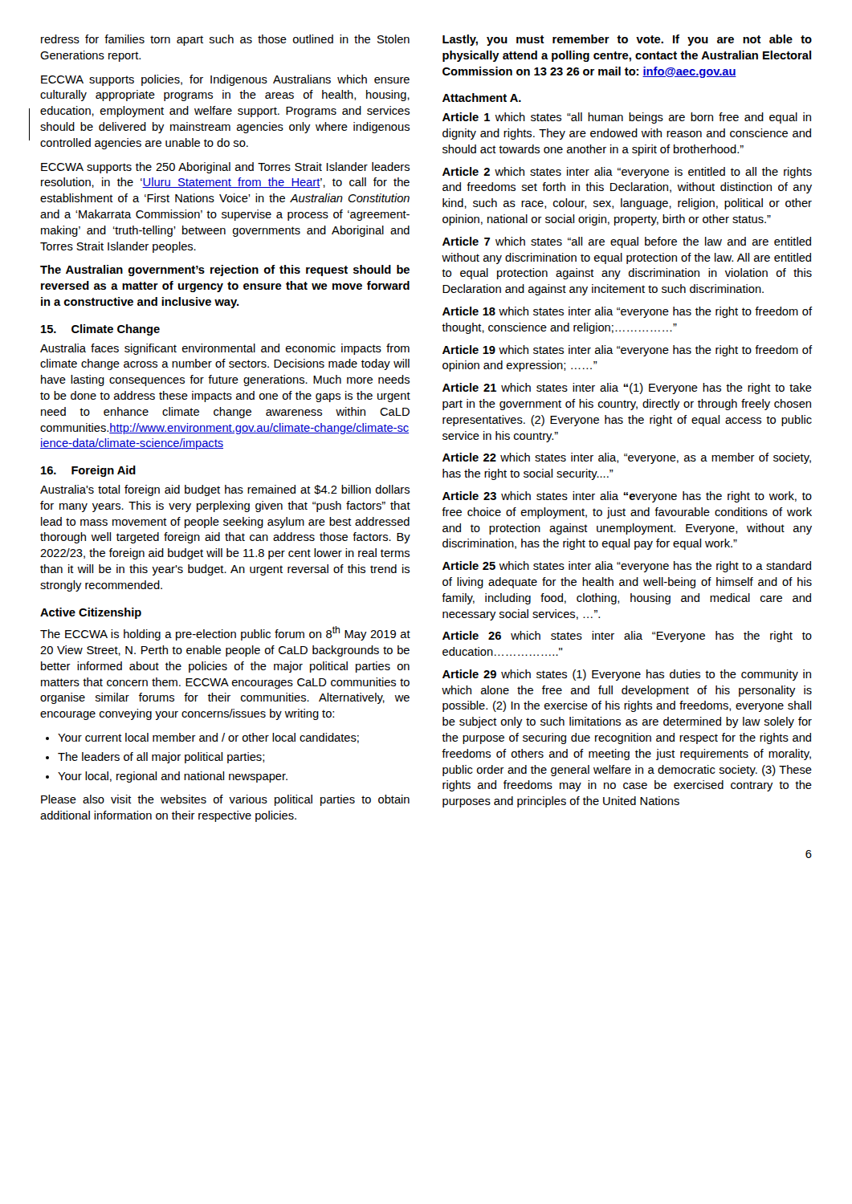redress for families torn apart such as those outlined in the Stolen Generations report.
ECCWA supports policies, for Indigenous Australians which ensure culturally appropriate programs in the areas of health, housing, education, employment and welfare support. Programs and services should be delivered by mainstream agencies only where indigenous controlled agencies are unable to do so.
ECCWA supports the 250 Aboriginal and Torres Strait Islander leaders resolution, in the ‘Uluru Statement from the Heart’, to call for the establishment of a ‘First Nations Voice’ in the Australian Constitution and a ‘Makarrata Commission’ to supervise a process of ‘agreement-making’ and ‘truth-telling’ between governments and Aboriginal and Torres Strait Islander peoples.
The Australian government’s rejection of this request should be reversed as a matter of urgency to ensure that we move forward in a constructive and inclusive way.
15. Climate Change
Australia faces significant environmental and economic impacts from climate change across a number of sectors. Decisions made today will have lasting consequences for future generations. Much more needs to be done to address these impacts and one of the gaps is the urgent need to enhance climate change awareness within CaLD communities.http://www.environment.gov.au/climate-change/climate-science-data/climate-science/impacts
16. Foreign Aid
Australia's total foreign aid budget has remained at $4.2 billion dollars for many years. This is very perplexing given that “push factors” that lead to mass movement of people seeking asylum are best addressed thorough well targeted foreign aid that can address those factors. By 2022/23, the foreign aid budget will be 11.8 per cent lower in real terms than it will be in this year's budget. An urgent reversal of this trend is strongly recommended.
Active Citizenship
The ECCWA is holding a pre-election public forum on 8th May 2019 at 20 View Street, N. Perth to enable people of CaLD backgrounds to be better informed about the policies of the major political parties on matters that concern them. ECCWA encourages CaLD communities to organise similar forums for their communities. Alternatively, we encourage conveying your concerns/issues by writing to:
Your current local member and / or other local candidates;
The leaders of all major political parties;
Your local, regional and national newspaper.
Please also visit the websites of various political parties to obtain additional information on their respective policies.
Lastly, you must remember to vote. If you are not able to physically attend a polling centre, contact the Australian Electoral Commission on 13 23 26 or mail to: info@aec.gov.au
Attachment A.
Article 1 which states “all human beings are born free and equal in dignity and rights. They are endowed with reason and conscience and should act towards one another in a spirit of brotherhood.”
Article 2 which states inter alia “everyone is entitled to all the rights and freedoms set forth in this Declaration, without distinction of any kind, such as race, colour, sex, language, religion, political or other opinion, national or social origin, property, birth or other status.”
Article 7 which states “all are equal before the law and are entitled without any discrimination to equal protection of the law. All are entitled to equal protection against any discrimination in violation of this Declaration and against any incitement to such discrimination.
Article 18 which states inter alia “everyone has the right to freedom of thought, conscience and religion;……………”
Article 19 which states inter alia “everyone has the right to freedom of opinion and expression; ……”
Article 21 which states inter alia “(1) Everyone has the right to take part in the government of his country, directly or through freely chosen representatives. (2) Everyone has the right of equal access to public service in his country.”
Article 22 which states inter alia, “everyone, as a member of society, has the right to social security....”
Article 23 which states inter alia “everyone has the right to work, to free choice of employment, to just and favourable conditions of work and to protection against unemployment. Everyone, without any discrimination, has the right to equal pay for equal work.”
Article 25 which states inter alia “everyone has the right to a standard of living adequate for the health and well-being of himself and of his family, including food, clothing, housing and medical care and necessary social services, …”.
Article 26 which states inter alia “Everyone has the right to education…………….."
Article 29 which states (1) Everyone has duties to the community in which alone the free and full development of his personality is possible. (2) In the exercise of his rights and freedoms, everyone shall be subject only to such limitations as are determined by law solely for the purpose of securing due recognition and respect for the rights and freedoms of others and of meeting the just requirements of morality, public order and the general welfare in a democratic society. (3) These rights and freedoms may in no case be exercised contrary to the purposes and principles of the United Nations
6